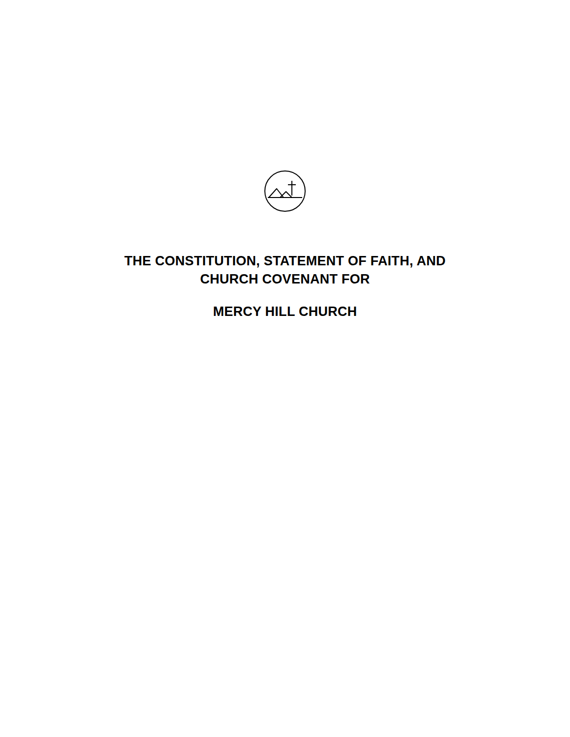THE CONSTITUTION, STATEMENT OF FAITH, AND CHURCH COVENANT FOR MERCY HILL CHURCH